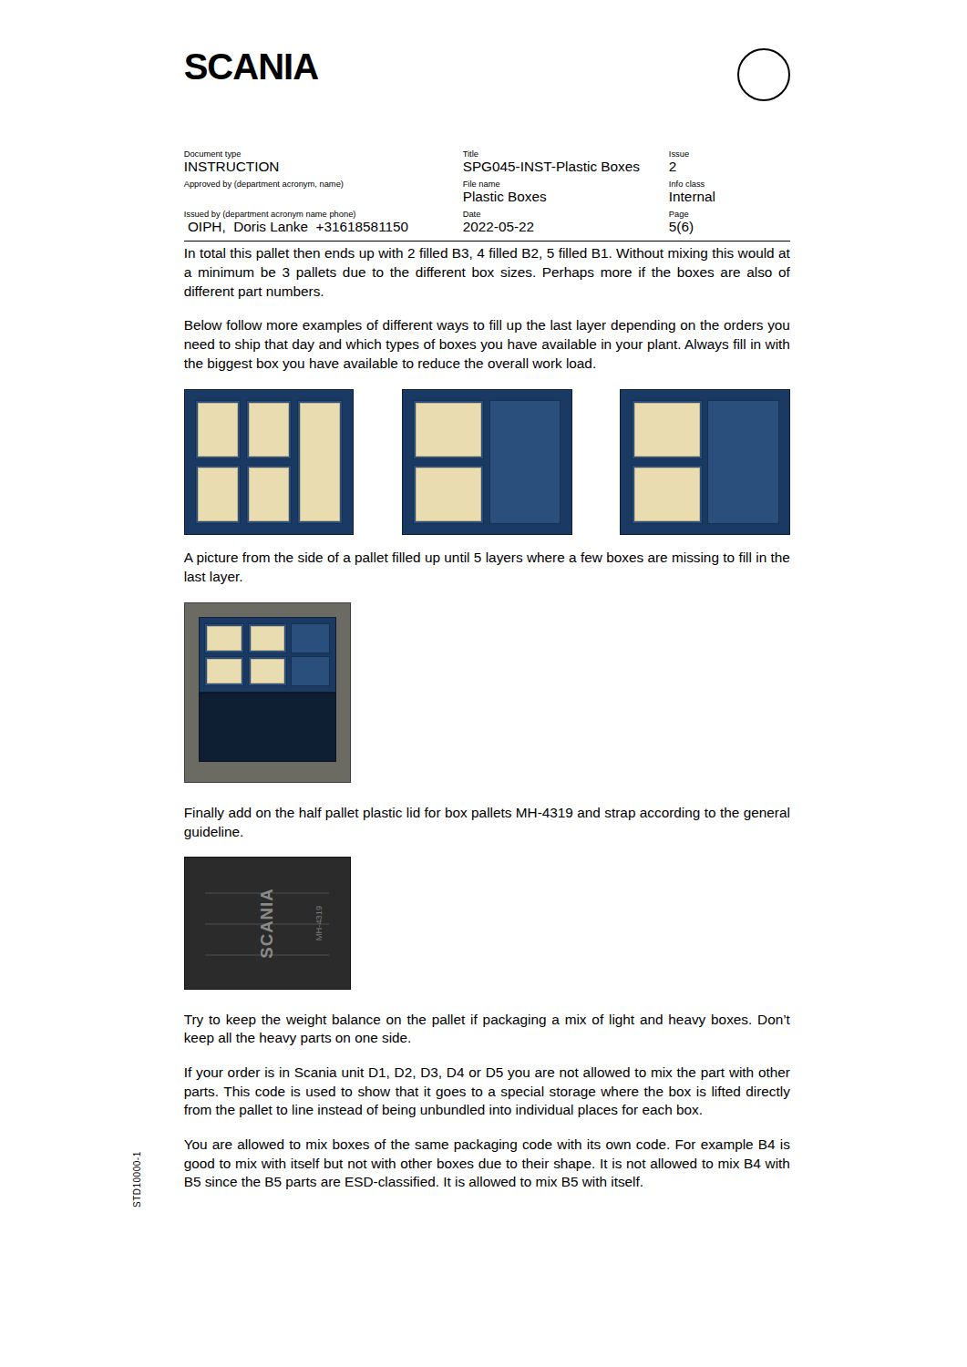SCANIA
| Document type INSTRUCTION | Title SPG045-INST-Plastic Boxes | Issue 2 |
| Approved by (department acronym, name) | File name Plastic Boxes | Info class Internal |
| Issued by (department acronym name phone) OIPH, Doris Lanke +31618581150 | Date 2022-05-22 | Page 5(6) |
In total this pallet then ends up with 2 filled B3, 4 filled B2, 5 filled B1. Without mixing this would at a minimum be 3 pallets due to the different box sizes. Perhaps more if the boxes are also of different part numbers.
Below follow more examples of different ways to fill up the last layer depending on the orders you need to ship that day and which types of boxes you have available in your plant. Always fill in with the biggest box you have available to reduce the overall work load.
A picture from the side of a pallet filled up until 5 layers where a few boxes are missing to fill in the last layer.
Finally add on the half pallet plastic lid for box pallets MH-4319 and strap according to the general guideline.
SCANIA
MH-4319
Try to keep the weight balance on the pallet if packaging a mix of light and heavy boxes. Don’t keep all the heavy parts on one side.
If your order is in Scania unit D1, D2, D3, D4 or D5 you are not allowed to mix the part with other parts. This code is used to show that it goes to a special storage where the box is lifted directly from the pallet to line instead of being unbundled into individual places for each box.
You are allowed to mix boxes of the same packaging code with its own code. For example B4 is good to mix with itself but not with other boxes due to their shape. It is not allowed to mix B4 with B5 since the B5 parts are ESD-classified. It is allowed to mix B5 with itself.
STD10000-1